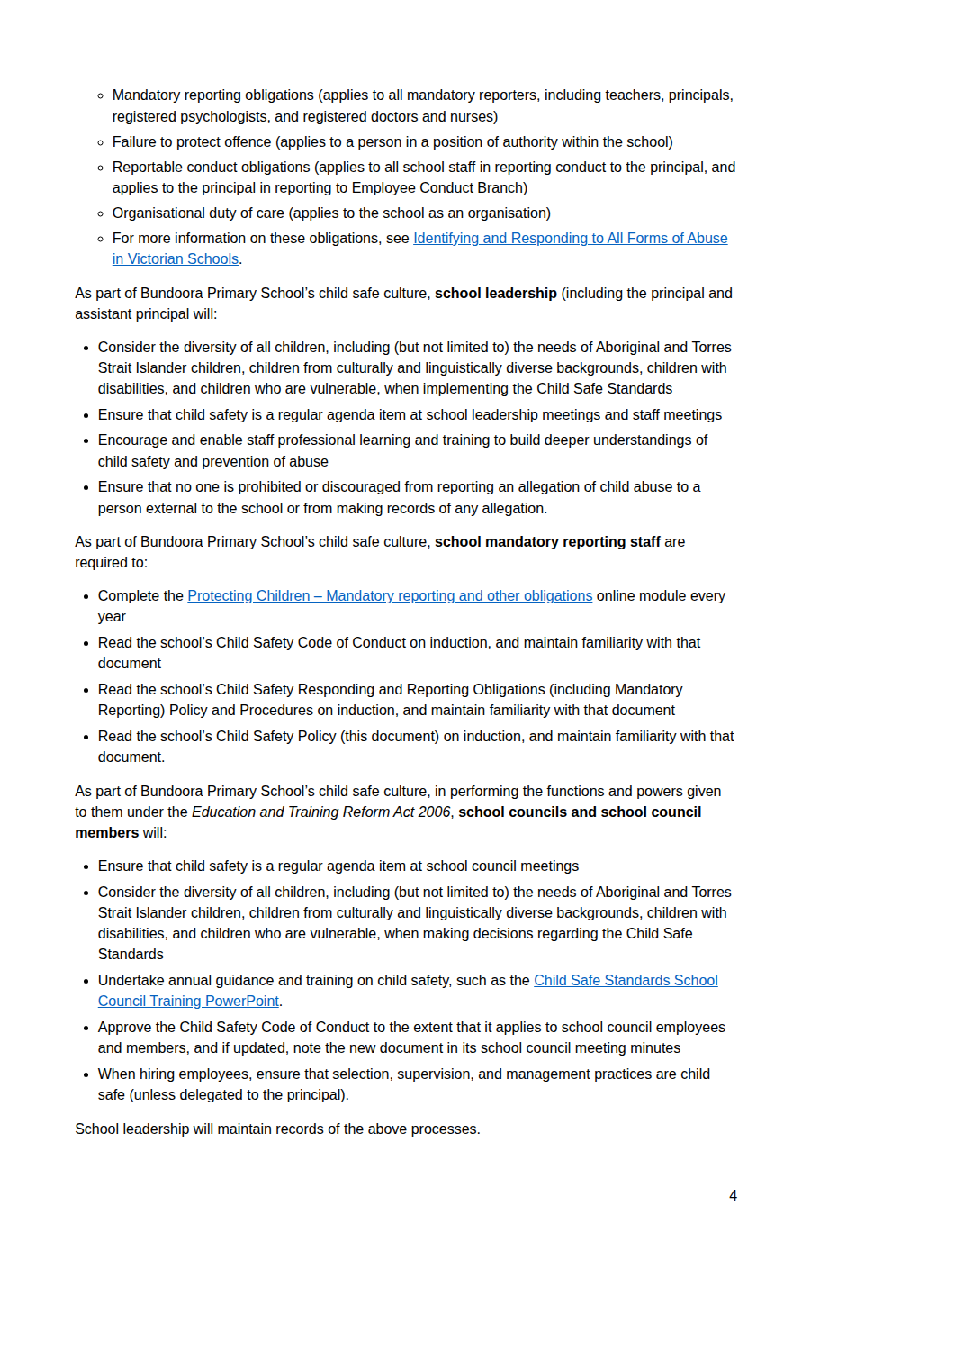Mandatory reporting obligations (applies to all mandatory reporters, including teachers, principals, registered psychologists, and registered doctors and nurses)
Failure to protect offence (applies to a person in a position of authority within the school)
Reportable conduct obligations (applies to all school staff in reporting conduct to the principal, and applies to the principal in reporting to Employee Conduct Branch)
Organisational duty of care (applies to the school as an organisation)
For more information on these obligations, see Identifying and Responding to All Forms of Abuse in Victorian Schools.
As part of Bundoora Primary School’s child safe culture, school leadership (including the principal and assistant principal will:
Consider the diversity of all children, including (but not limited to) the needs of Aboriginal and Torres Strait Islander children, children from culturally and linguistically diverse backgrounds, children with disabilities, and children who are vulnerable, when implementing the Child Safe Standards
Ensure that child safety is a regular agenda item at school leadership meetings and staff meetings
Encourage and enable staff professional learning and training to build deeper understandings of child safety and prevention of abuse
Ensure that no one is prohibited or discouraged from reporting an allegation of child abuse to a person external to the school or from making records of any allegation.
As part of Bundoora Primary School’s child safe culture, school mandatory reporting staff are required to:
Complete the Protecting Children – Mandatory reporting and other obligations online module every year
Read the school’s Child Safety Code of Conduct on induction, and maintain familiarity with that document
Read the school’s Child Safety Responding and Reporting Obligations (including Mandatory Reporting) Policy and Procedures on induction, and maintain familiarity with that document
Read the school’s Child Safety Policy (this document) on induction, and maintain familiarity with that document.
As part of Bundoora Primary School’s child safe culture, in performing the functions and powers given to them under the Education and Training Reform Act 2006, school councils and school council members will:
Ensure that child safety is a regular agenda item at school council meetings
Consider the diversity of all children, including (but not limited to) the needs of Aboriginal and Torres Strait Islander children, children from culturally and linguistically diverse backgrounds, children with disabilities, and children who are vulnerable, when making decisions regarding the Child Safe Standards
Undertake annual guidance and training on child safety, such as the Child Safe Standards School Council Training PowerPoint.
Approve the Child Safety Code of Conduct to the extent that it applies to school council employees and members, and if updated, note the new document in its school council meeting minutes
When hiring employees, ensure that selection, supervision, and management practices are child safe (unless delegated to the principal).
School leadership will maintain records of the above processes.
4